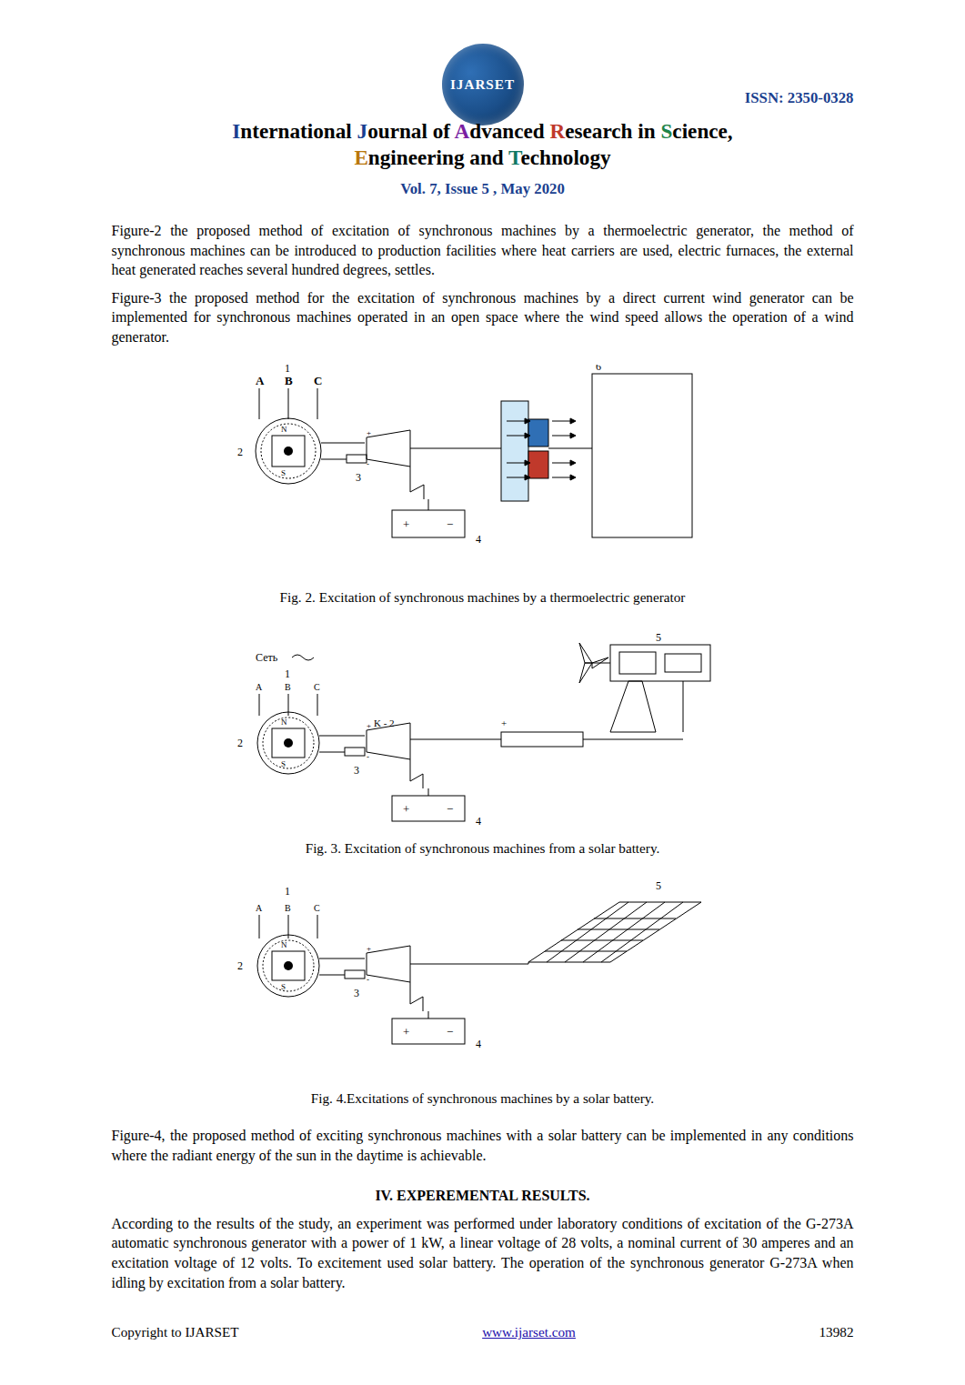IJARSET
ISSN: 2350-0328
International Journal of Advanced Research in Science,
Engineering and Technology
Vol. 7, Issue 5 , May 2020
Figure-2 the proposed method of excitation of synchronous machines by a thermoelectric generator, the method of synchronous machines can be introduced to production facilities where heat carriers are used, electric furnaces, the external heat generated reaches several hundred degrees, settles.
Figure-3 the proposed method for the excitation of synchronous machines by a direct current wind generator can be implemented for synchronous machines operated in an open space where the wind speed allows the operation of a wind generator.
A B C 1 N S 2 3 + - + − 4 6
Fig. 2. Excitation of synchronous machines by a thermoelectric generator
Сеть 1 A B C N S 2 3 K - 2 + - + − 4 + 5
Fig. 3. Excitation of synchronous machines from a solar battery.
1 A B C N S 2 3 + - + − 4 5
Fig. 4.Excitations of synchronous machines by a solar battery.
Figure-4, the proposed method of exciting synchronous machines with a solar battery can be implemented in any conditions where the radiant energy of the sun in the daytime is achievable.
IV. Experemental Results.
According to the results of the study, an experiment was performed under laboratory conditions of excitation of the G-273A automatic synchronous generator with a power of 1 kW, a linear voltage of 28 volts, a nominal current of 30 amperes and an excitation voltage of 12 volts. To excitement used solar battery. The operation of the synchronous generator G-273A when idling by excitation from a solar battery.
Copyright to IJARSET www.ijarset.com 13982